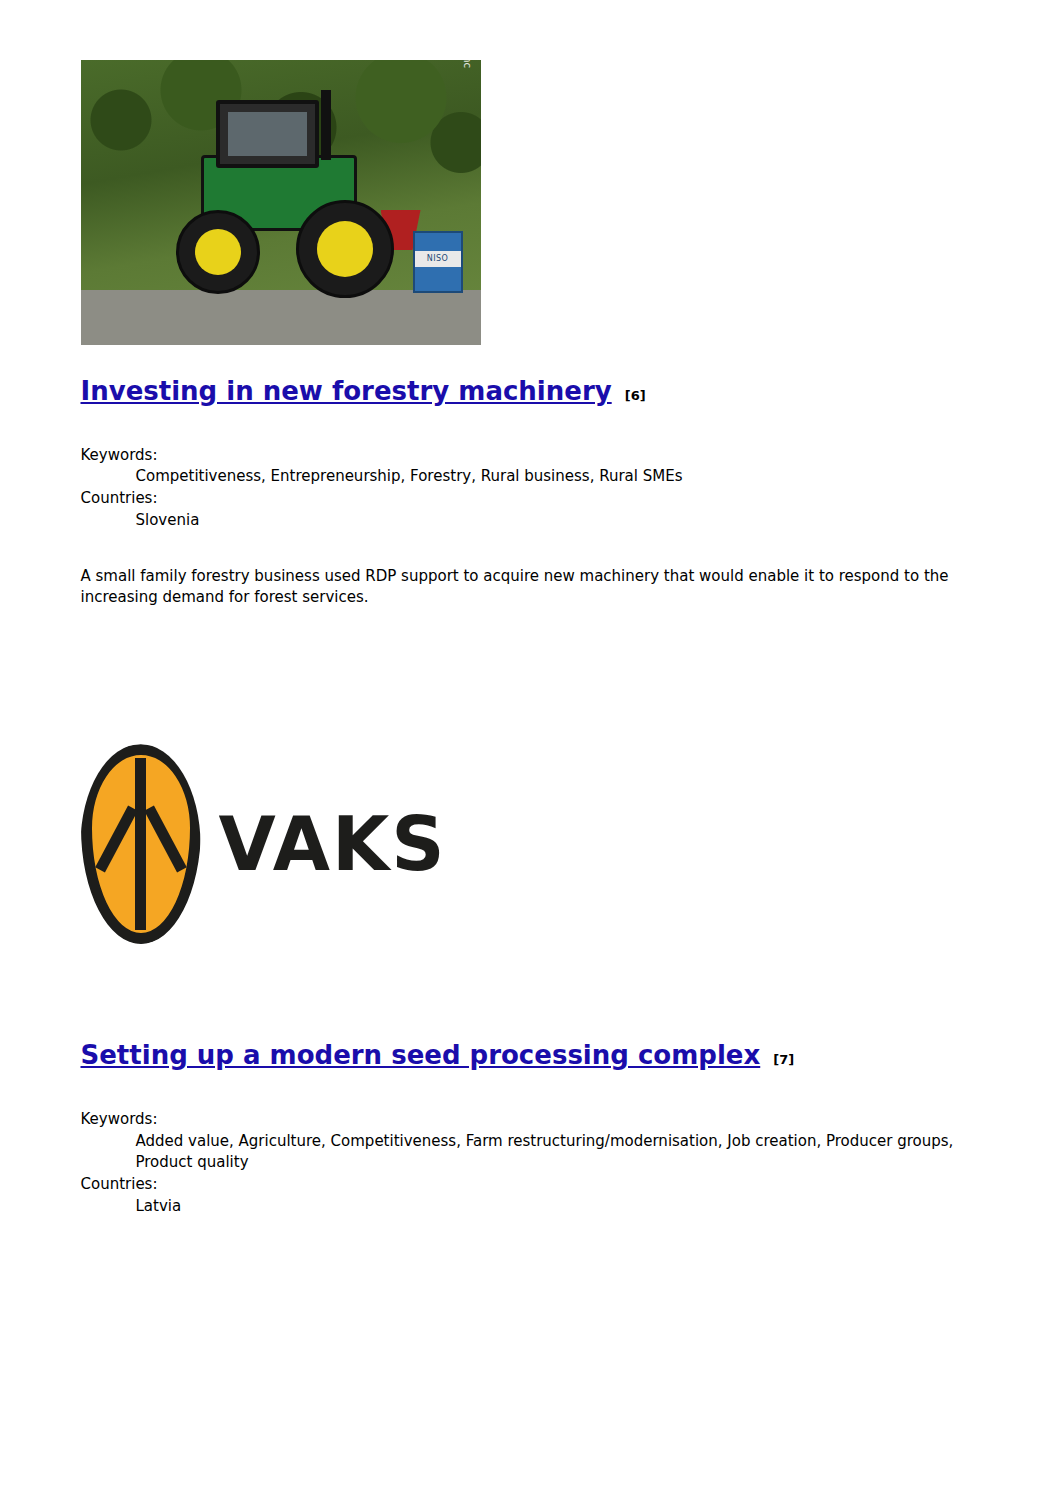NISO
© Boris Urbanc
Investing in new forestry machinery [6]
Keywords:
Competitiveness, Entrepreneurship, Forestry, Rural business, Rural SMEs
Countries:
Slovenia
A small family forestry business used RDP support to acquire new machinery that would enable it to respond to the increasing demand for forest services.
VAKS
Setting up a modern seed processing complex [7]
Keywords:
Added value, Agriculture, Competitiveness, Farm restructuring/modernisation, Job creation, Producer groups, Product quality
Countries:
Latvia